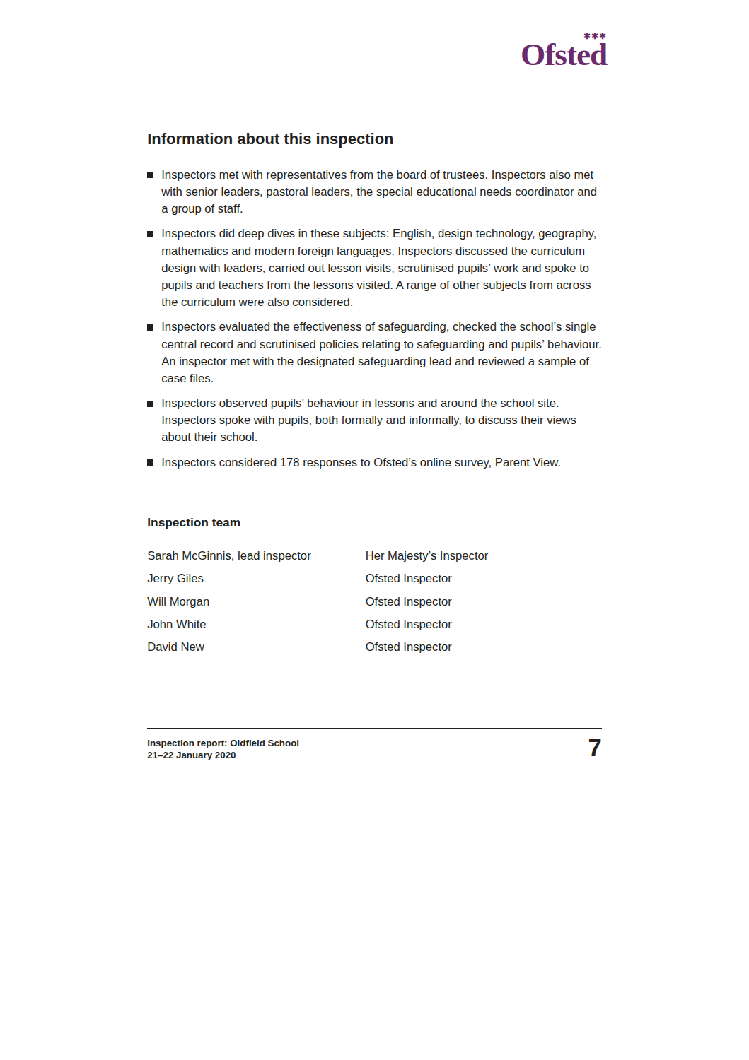✱✱✱
Ofsted
Information about this inspection
Inspectors met with representatives from the board of trustees. Inspectors also met with senior leaders, pastoral leaders, the special educational needs coordinator and a group of staff.
Inspectors did deep dives in these subjects: English, design technology, geography, mathematics and modern foreign languages. Inspectors discussed the curriculum design with leaders, carried out lesson visits, scrutinised pupils’ work and spoke to pupils and teachers from the lessons visited. A range of other subjects from across the curriculum were also considered.
Inspectors evaluated the effectiveness of safeguarding, checked the school’s single central record and scrutinised policies relating to safeguarding and pupils’ behaviour. An inspector met with the designated safeguarding lead and reviewed a sample of case files.
Inspectors observed pupils’ behaviour in lessons and around the school site. Inspectors spoke with pupils, both formally and informally, to discuss their views about their school.
Inspectors considered 178 responses to Ofsted’s online survey, Parent View.
Inspection team
| Sarah McGinnis, lead inspector | Her Majesty’s Inspector |
| Jerry Giles | Ofsted Inspector |
| Will Morgan | Ofsted Inspector |
| John White | Ofsted Inspector |
| David New | Ofsted Inspector |
Inspection report: Oldfield School
21–22 January 2020
7